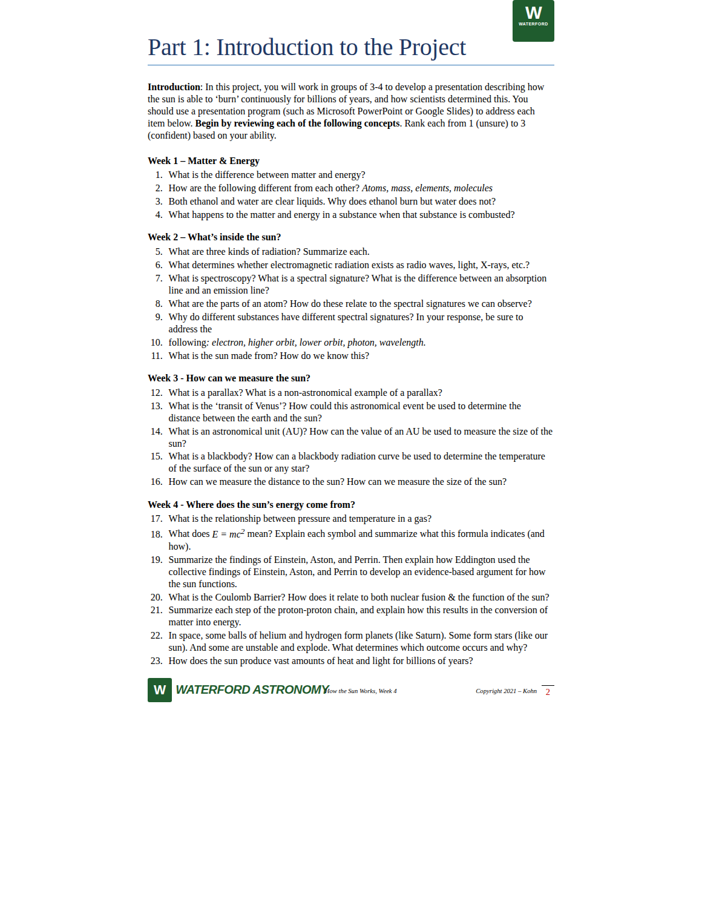W WATERFORD
Part 1: Introduction to the Project
Introduction: In this project, you will work in groups of 3-4 to develop a presentation describing how the sun is able to ‘burn’ continuously for billions of years, and how scientists determined this. You should use a presentation program (such as Microsoft PowerPoint or Google Slides) to address each item below. Begin by reviewing each of the following concepts. Rank each from 1 (unsure) to 3 (confident) based on your ability.
Week 1 – Matter & Energy
What is the difference between matter and energy?
How are the following different from each other? Atoms, mass, elements, molecules
Both ethanol and water are clear liquids. Why does ethanol burn but water does not?
What happens to the matter and energy in a substance when that substance is combusted?
Week 2 – What’s inside the sun?
What are three kinds of radiation? Summarize each.
What determines whether electromagnetic radiation exists as radio waves, light, X-rays, etc.?
What is spectroscopy? What is a spectral signature? What is the difference between an absorption line and an emission line?
What are the parts of an atom? How do these relate to the spectral signatures we can observe?
Why do different substances have different spectral signatures? In your response, be sure to address the
following: electron, higher orbit, lower orbit, photon, wavelength.
What is the sun made from? How do we know this?
Week 3 - How can we measure the sun?
What is a parallax? What is a non-astronomical example of a parallax?
What is the ‘transit of Venus’? How could this astronomical event be used to determine the distance between the earth and the sun?
What is an astronomical unit (AU)? How can the value of an AU be used to measure the size of the sun?
What is a blackbody? How can a blackbody radiation curve be used to determine the temperature of the surface of the sun or any star?
How can we measure the distance to the sun? How can we measure the size of the sun?
Week 4 - Where does the sun’s energy come from?
What is the relationship between pressure and temperature in a gas?
What does E = mc2 mean? Explain each symbol and summarize what this formula indicates (and how).
Summarize the findings of Einstein, Aston, and Perrin. Then explain how Eddington used the collective findings of Einstein, Aston, and Perrin to develop an evidence-based argument for how the sun functions.
What is the Coulomb Barrier? How does it relate to both nuclear fusion & the function of the sun?
Summarize each step of the proton-proton chain, and explain how this results in the conversion of matter into energy.
In space, some balls of helium and hydrogen form planets (like Saturn). Some form stars (like our sun). And some are unstable and explode. What determines which outcome occurs and why?
How does the sun produce vast amounts of heat and light for billions of years?
W
WATERFORD ASTRONOMY
How the Sun Works, Week 4
Copyright 2021 – Kohn
2